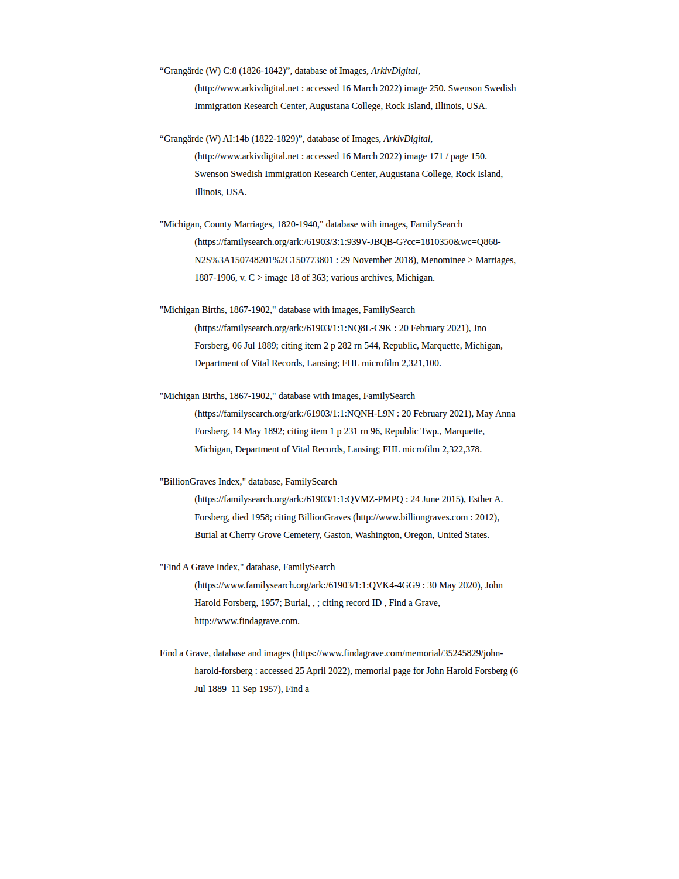“Grangärde (W) C:8 (1826-1842)”, database of Images, ArkivDigital, (http://www.arkivdigital.net : accessed 16 March 2022) image 250. Swenson Swedish Immigration Research Center, Augustana College, Rock Island, Illinois, USA.
“Grangärde (W) AI:14b (1822-1829)”, database of Images, ArkivDigital, (http://www.arkivdigital.net : accessed 16 March 2022) image 171 / page 150. Swenson Swedish Immigration Research Center, Augustana College, Rock Island, Illinois, USA.
"Michigan, County Marriages, 1820-1940," database with images, FamilySearch (https://familysearch.org/ark:/61903/3:1:939V-JBQB-G?cc=1810350&wc=Q868-N2S%3A150748201%2C150773801 : 29 November 2018), Menominee > Marriages, 1887-1906, v. C > image 18 of 363; various archives, Michigan.
"Michigan Births, 1867-1902," database with images, FamilySearch (https://familysearch.org/ark:/61903/1:1:NQ8L-C9K : 20 February 2021), Jno Forsberg, 06 Jul 1889; citing item 2 p 282 rn 544, Republic, Marquette, Michigan, Department of Vital Records, Lansing; FHL microfilm 2,321,100.
"Michigan Births, 1867-1902," database with images, FamilySearch (https://familysearch.org/ark:/61903/1:1:NQNH-L9N : 20 February 2021), May Anna Forsberg, 14 May 1892; citing item 1 p 231 rn 96, Republic Twp., Marquette, Michigan, Department of Vital Records, Lansing; FHL microfilm 2,322,378.
"BillionGraves Index," database, FamilySearch (https://familysearch.org/ark:/61903/1:1:QVMZ-PMPQ : 24 June 2015), Esther A. Forsberg, died 1958; citing BillionGraves (http://www.billiongraves.com : 2012), Burial at Cherry Grove Cemetery, Gaston, Washington, Oregon, United States.
"Find A Grave Index," database, FamilySearch (https://www.familysearch.org/ark:/61903/1:1:QVK4-4GG9 : 30 May 2020), John Harold Forsberg, 1957; Burial, , ; citing record ID , Find a Grave, http://www.findagrave.com.
Find a Grave, database and images (https://www.findagrave.com/memorial/35245829/john-harold-forsberg : accessed 25 April 2022), memorial page for John Harold Forsberg (6 Jul 1889–11 Sep 1957), Find a